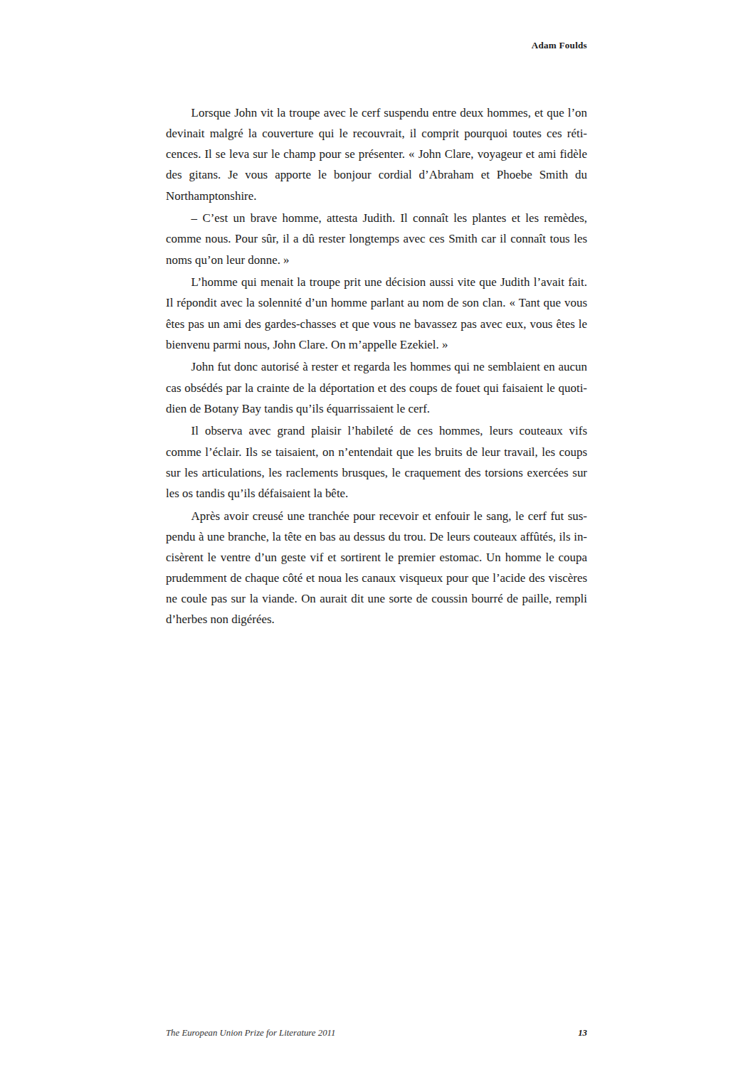Adam Foulds
Lorsque John vit la troupe avec le cerf suspendu entre deux hommes, et que l’on devinait malgré la couverture qui le recouvrait, il comprit pourquoi toutes ces réticences. Il se leva sur le champ pour se présenter. « John Clare, voyageur et ami fidèle des gitans. Je vous apporte le bonjour cordial d’Abraham et Phoebe Smith du Northamptonshire.
– C’est un brave homme, attesta Judith. Il connaît les plantes et les remèdes, comme nous. Pour sûr, il a dû rester longtemps avec ces Smith car il connaît tous les noms qu’on leur donne. »
L’homme qui menait la troupe prit une décision aussi vite que Judith l’avait fait. Il répondit avec la solennité d’un homme parlant au nom de son clan. « Tant que vous êtes pas un ami des gardes-chasses et que vous ne bavassez pas avec eux, vous êtes le bienvenu parmi nous, John Clare. On m’appelle Ezekiel. »
John fut donc autorisé à rester et regarda les hommes qui ne semblaient en aucun cas obsédés par la crainte de la déportation et des coups de fouet qui faisaient le quotidien de Botany Bay tandis qu’ils équarrissaient le cerf.
Il observa avec grand plaisir l’habileté de ces hommes, leurs couteaux vifs comme l’éclair. Ils se taisaient, on n’entendait que les bruits de leur travail, les coups sur les articulations, les raclements brusques, le craquement des torsions exercées sur les os tandis qu’ils défaisaient la bête.
Après avoir creusé une tranchée pour recevoir et enfouir le sang, le cerf fut suspendu à une branche, la tête en bas au dessus du trou. De leurs couteaux affûtés, ils incisèrent le ventre d’un geste vif et sortirent le premier estomac. Un homme le coupa prudemment de chaque côté et noua les canaux visqueux pour que l’acide des viscères ne coule pas sur la viande. On aurait dit une sorte de coussin bourré de paille, rempli d’herbes non digérées.
The European Union Prize for Literature 2011 13